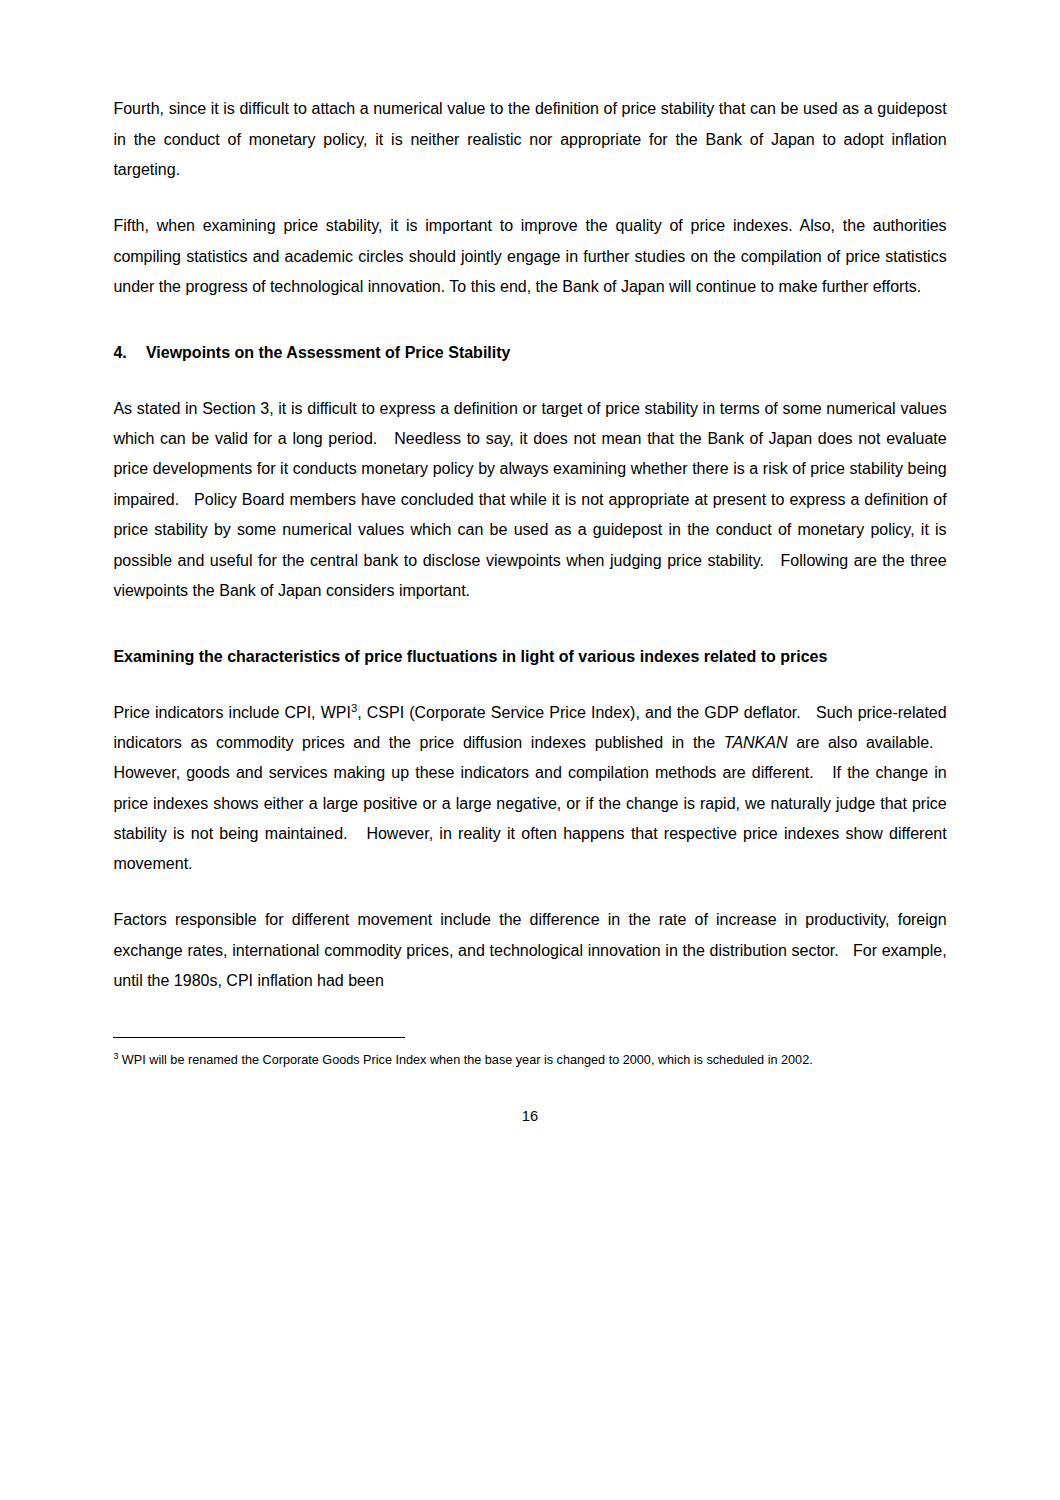Fourth, since it is difficult to attach a numerical value to the definition of price stability that can be used as a guidepost in the conduct of monetary policy, it is neither realistic nor appropriate for the Bank of Japan to adopt inflation targeting.
Fifth, when examining price stability, it is important to improve the quality of price indexes. Also, the authorities compiling statistics and academic circles should jointly engage in further studies on the compilation of price statistics under the progress of technological innovation. To this end, the Bank of Japan will continue to make further efforts.
4. Viewpoints on the Assessment of Price Stability
As stated in Section 3, it is difficult to express a definition or target of price stability in terms of some numerical values which can be valid for a long period. Needless to say, it does not mean that the Bank of Japan does not evaluate price developments for it conducts monetary policy by always examining whether there is a risk of price stability being impaired. Policy Board members have concluded that while it is not appropriate at present to express a definition of price stability by some numerical values which can be used as a guidepost in the conduct of monetary policy, it is possible and useful for the central bank to disclose viewpoints when judging price stability. Following are the three viewpoints the Bank of Japan considers important.
Examining the characteristics of price fluctuations in light of various indexes related to prices
Price indicators include CPI, WPI3, CSPI (Corporate Service Price Index), and the GDP deflator. Such price-related indicators as commodity prices and the price diffusion indexes published in the TANKAN are also available. However, goods and services making up these indicators and compilation methods are different. If the change in price indexes shows either a large positive or a large negative, or if the change is rapid, we naturally judge that price stability is not being maintained. However, in reality it often happens that respective price indexes show different movement.
Factors responsible for different movement include the difference in the rate of increase in productivity, foreign exchange rates, international commodity prices, and technological innovation in the distribution sector. For example, until the 1980s, CPI inflation had been
3 WPI will be renamed the Corporate Goods Price Index when the base year is changed to 2000, which is scheduled in 2002.
16